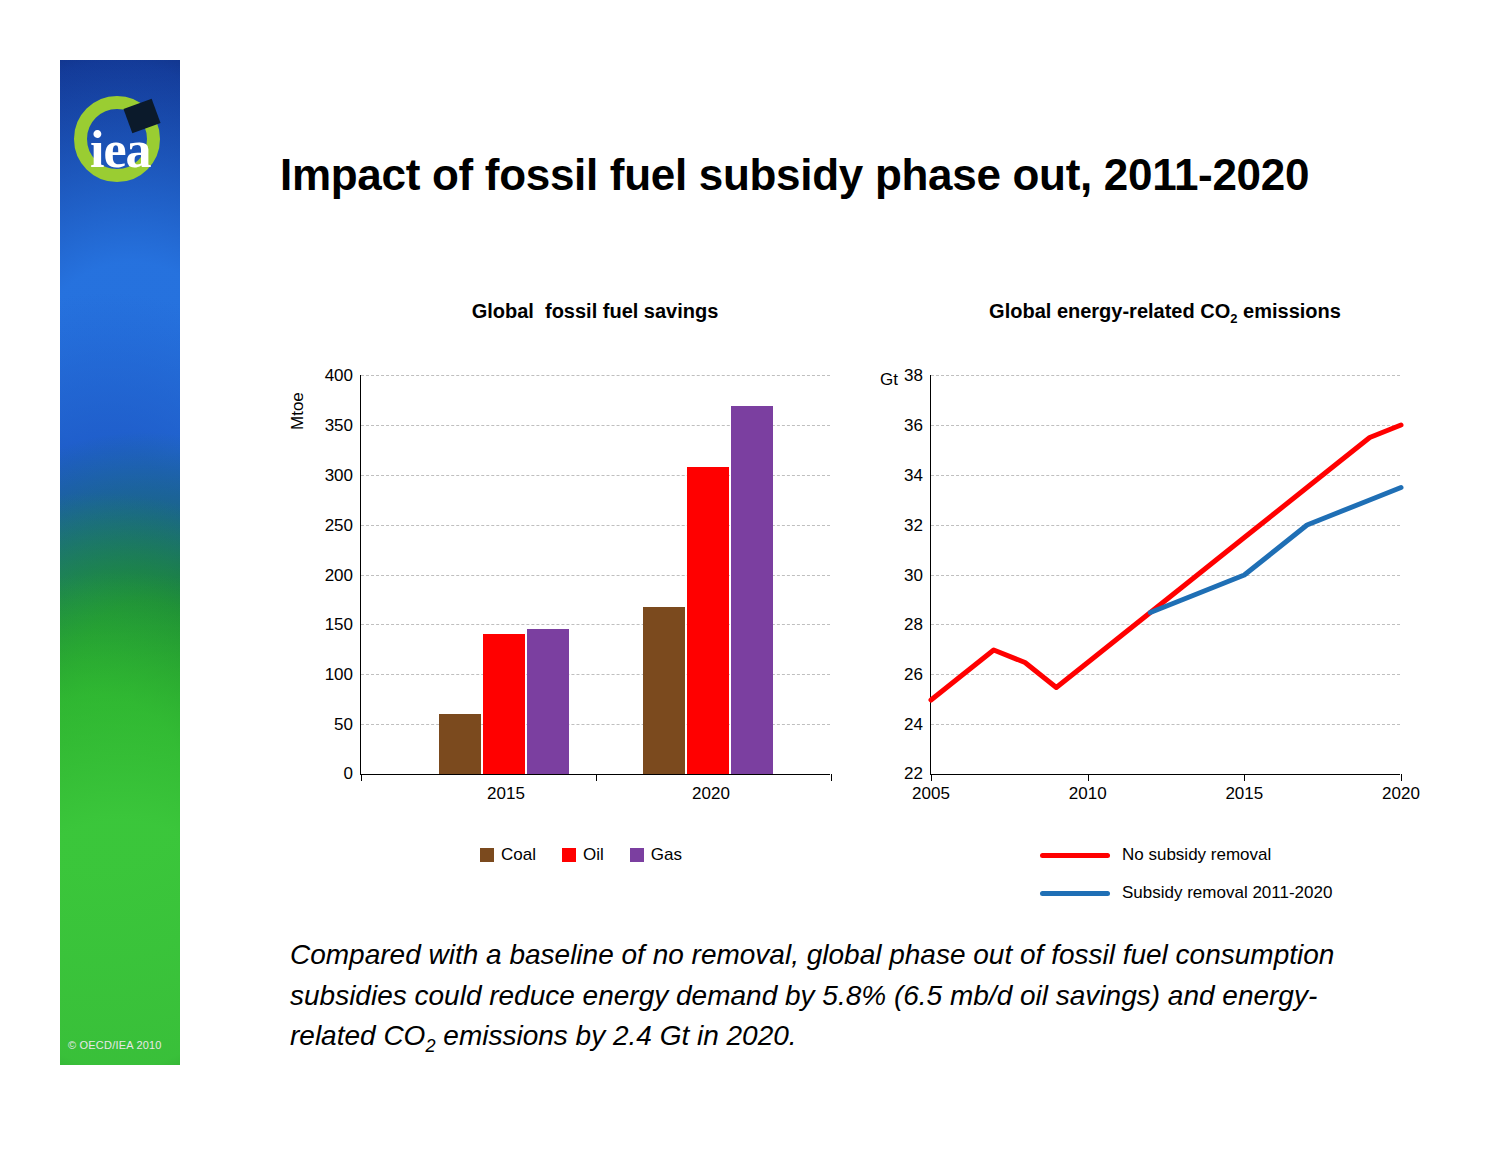iea
© OECD/IEA 2010
Impact of fossil fuel subsidy phase out, 2011-2020
Global fossil fuel savings
Mtoe
400
350
300
250
200
150
100
50
0
2015 2020
Coal Oil Gas
Global energy-related CO2 emissions
Gt
38
36
34
32
30
28
26
24
22
2005 2010 2015 2020
No subsidy removal
Subsidy removal 2011-2020
Compared with a baseline of no removal, global phase out of fossil fuel consumption subsidies could reduce energy demand by 5.8% (6.5 mb/d oil savings) and energy-related CO2 emissions by 2.4 Gt in 2020.